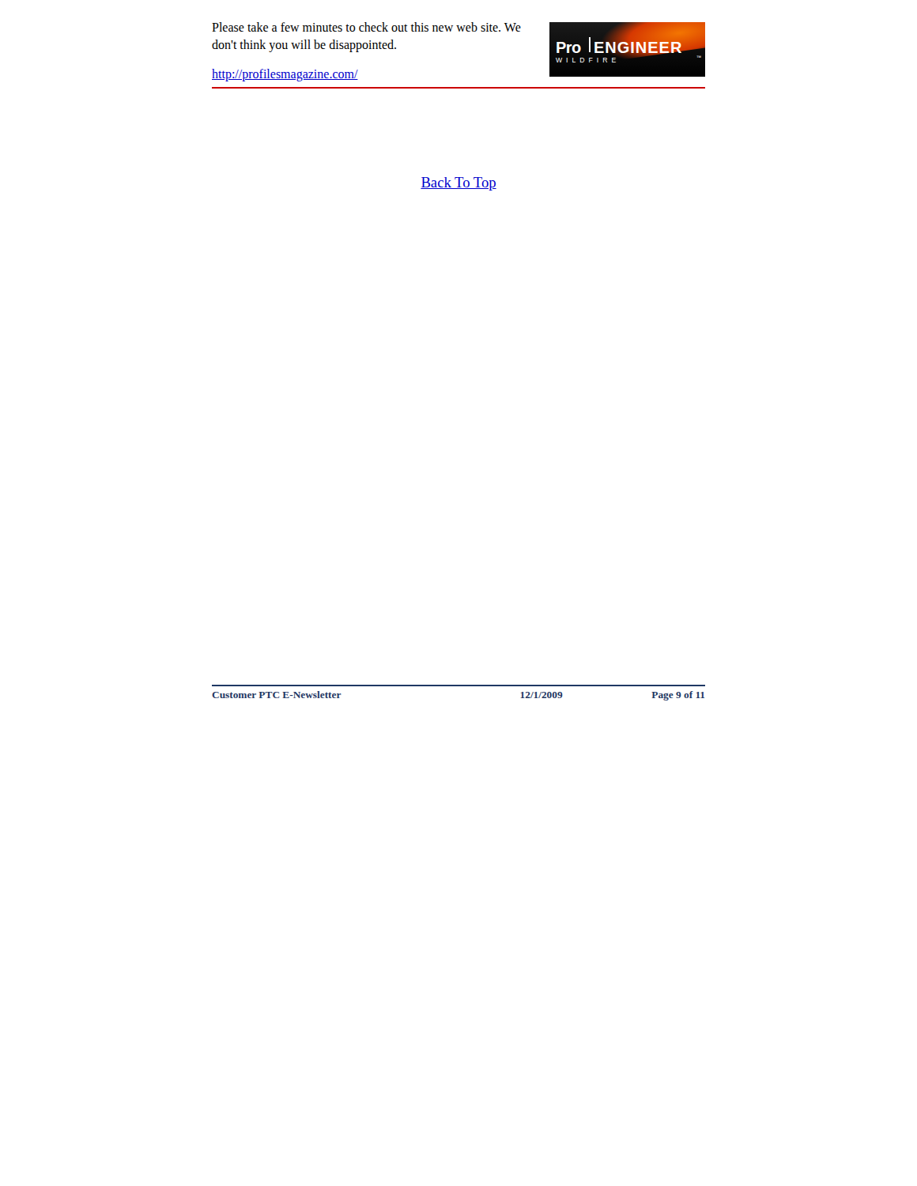Pro ENGINEER WILDFIRE ™
Please take a few minutes to check out this new web site. We don't think you will be disappointed.
http://profilesmagazine.com/
Back To Top
| Customer PTC E-Newsletter | 12/1/2009 | Page 9 of 11 |